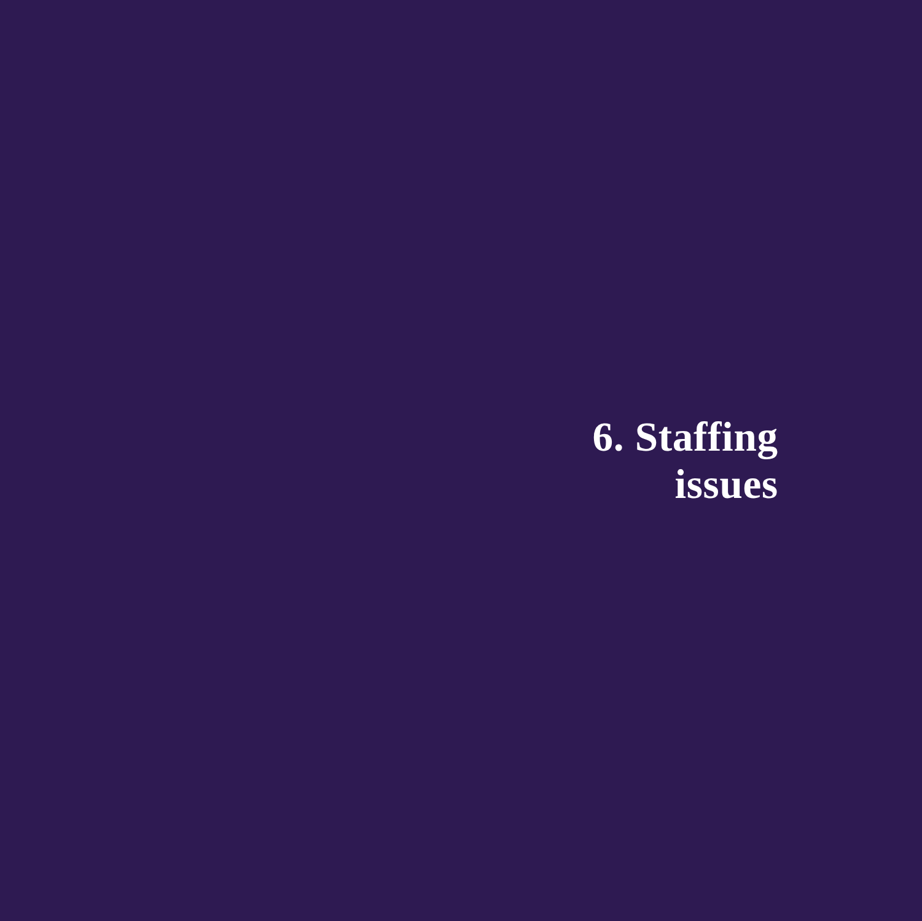6. Staffing issues